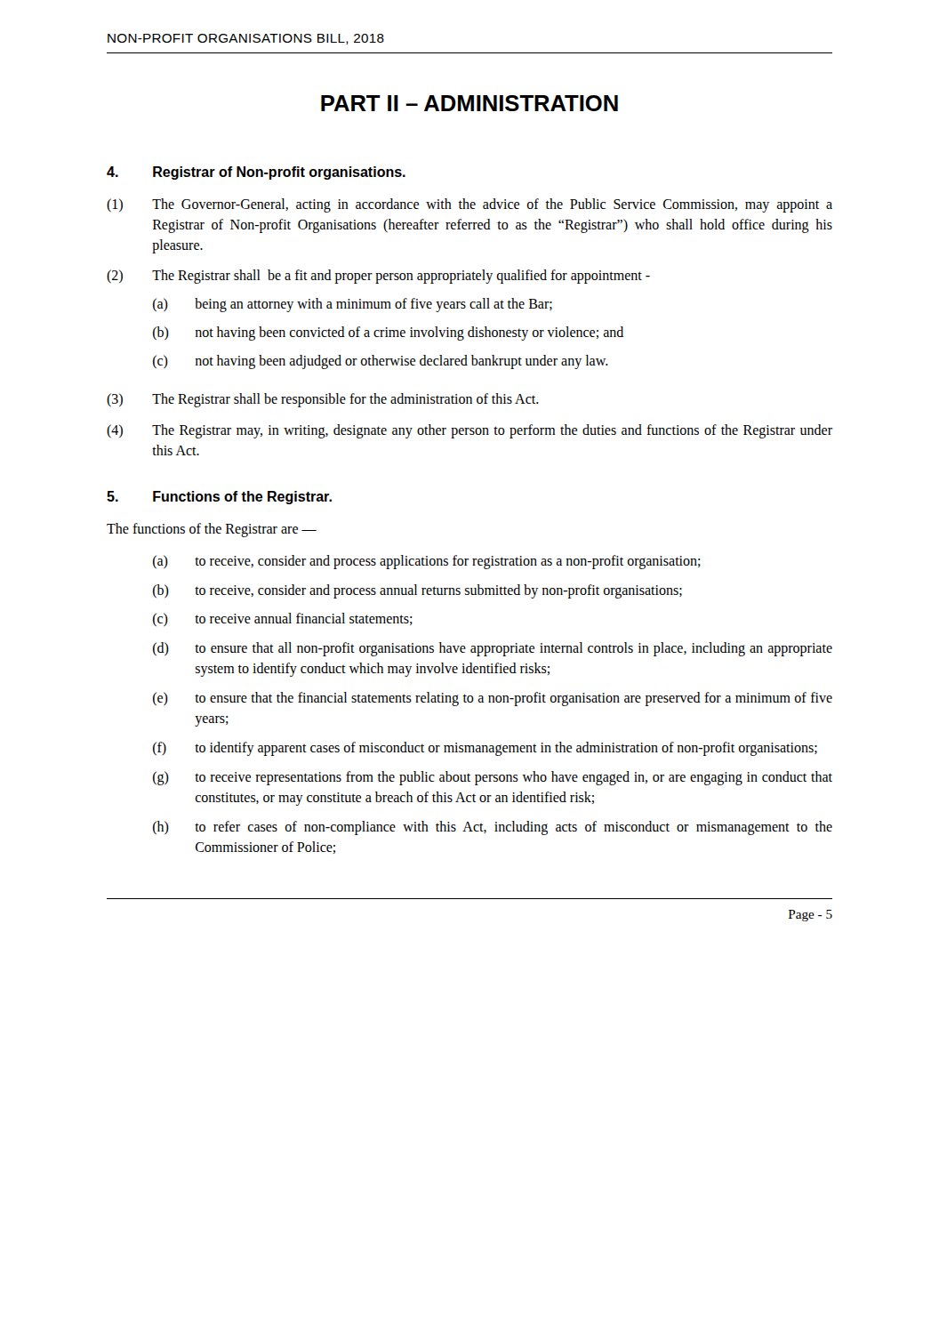NON-PROFIT ORGANISATIONS BILL, 2018
PART II – ADMINISTRATION
4. Registrar of Non-profit organisations.
(1) The Governor-General, acting in accordance with the advice of the Public Service Commission, may appoint a Registrar of Non-profit Organisations (hereafter referred to as the “Registrar”) who shall hold office during his pleasure.
(2) The Registrar shall be a fit and proper person appropriately qualified for appointment -
(a) being an attorney with a minimum of five years call at the Bar;
(b) not having been convicted of a crime involving dishonesty or violence; and
(c) not having been adjudged or otherwise declared bankrupt under any law.
(3) The Registrar shall be responsible for the administration of this Act.
(4) The Registrar may, in writing, designate any other person to perform the duties and functions of the Registrar under this Act.
5. Functions of the Registrar.
The functions of the Registrar are —
(a) to receive, consider and process applications for registration as a non-profit organisation;
(b) to receive, consider and process annual returns submitted by non-profit organisations;
(c) to receive annual financial statements;
(d) to ensure that all non-profit organisations have appropriate internal controls in place, including an appropriate system to identify conduct which may involve identified risks;
(e) to ensure that the financial statements relating to a non-profit organisation are preserved for a minimum of five years;
(f) to identify apparent cases of misconduct or mismanagement in the administration of non-profit organisations;
(g) to receive representations from the public about persons who have engaged in, or are engaging in conduct that constitutes, or may constitute a breach of this Act or an identified risk;
(h) to refer cases of non-compliance with this Act, including acts of misconduct or mismanagement to the Commissioner of Police;
Page - 5